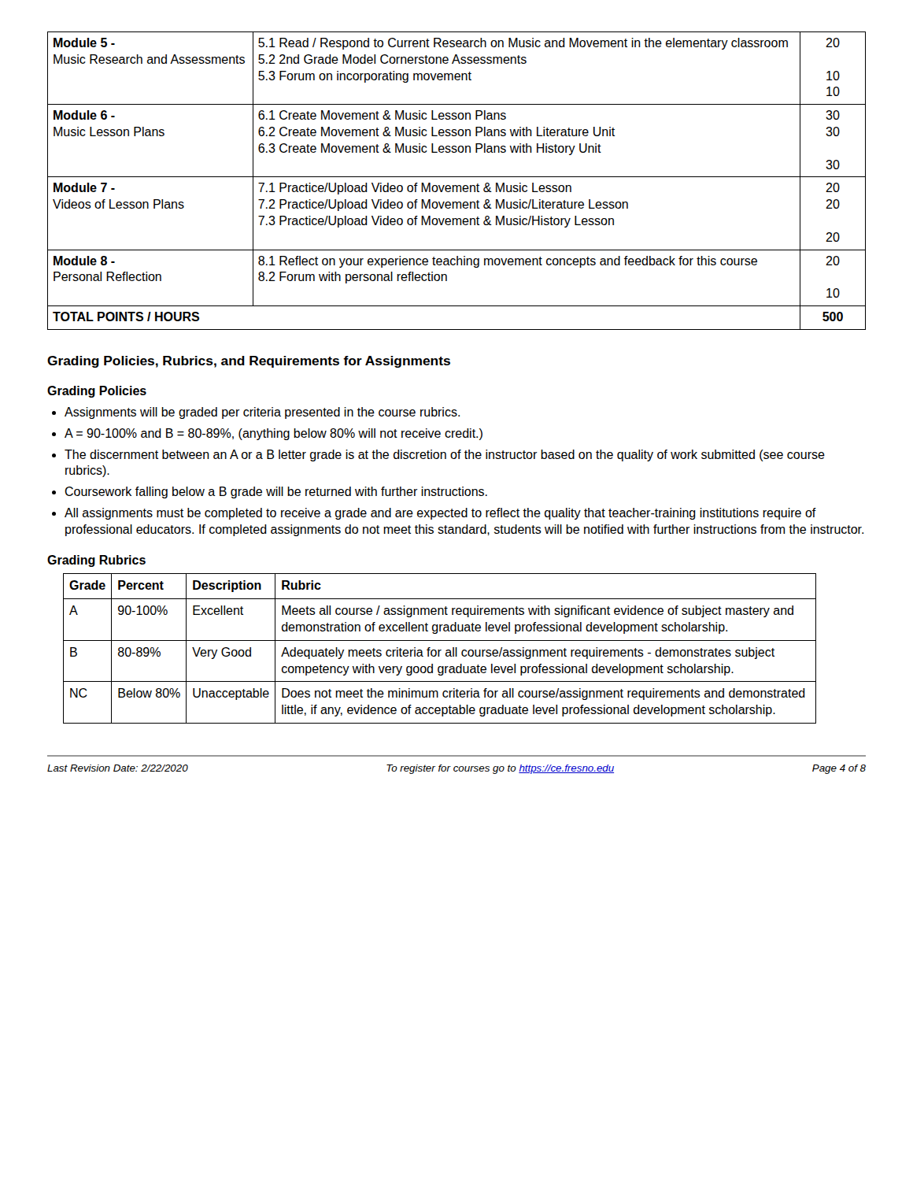| Module 5 - Music Research and Assessments | 5.1 Read / Respond to Current Research on Music and Movement in the elementary classroom 5.2 2nd Grade Model Cornerstone Assessments 5.3 Forum on incorporating movement | 20 10 10 |
| Module 6 - Music Lesson Plans | 6.1 Create Movement & Music Lesson Plans 6.2 Create Movement & Music Lesson Plans with Literature Unit 6.3 Create Movement & Music Lesson Plans with History Unit | 30 30 30 |
| Module 7 - Videos of Lesson Plans | 7.1 Practice/Upload Video of Movement & Music Lesson 7.2 Practice/Upload Video of Movement & Music/Literature Lesson 7.3 Practice/Upload Video of Movement & Music/History Lesson | 20 20 20 |
| Module 8 - Personal Reflection | 8.1 Reflect on your experience teaching movement concepts and feedback for this course 8.2 Forum with personal reflection | 20 10 |
| TOTAL POINTS / HOURS | 500 |
Grading Policies, Rubrics, and Requirements for Assignments
Grading Policies
Assignments will be graded per criteria presented in the course rubrics.
A = 90-100% and B = 80-89%, (anything below 80% will not receive credit.)
The discernment between an A or a B letter grade is at the discretion of the instructor based on the quality of work submitted (see course rubrics).
Coursework falling below a B grade will be returned with further instructions.
All assignments must be completed to receive a grade and are expected to reflect the quality that teacher-training institutions require of professional educators. If completed assignments do not meet this standard, students will be notified with further instructions from the instructor.
Grading Rubrics
| Grade | Percent | Description | Rubric |
| --- | --- | --- | --- |
| A | 90-100% | Excellent | Meets all course / assignment requirements with significant evidence of subject mastery and demonstration of excellent graduate level professional development scholarship. |
| B | 80-89% | Very Good | Adequately meets criteria for all course/assignment requirements - demonstrates subject competency with very good graduate level professional development scholarship. |
| NC | Below 80% | Unacceptable | Does not meet the minimum criteria for all course/assignment requirements and demonstrated little, if any, evidence of acceptable graduate level professional development scholarship. |
Last Revision Date: 2/22/2020 To register for courses go to https://ce.fresno.edu Page 4 of 8